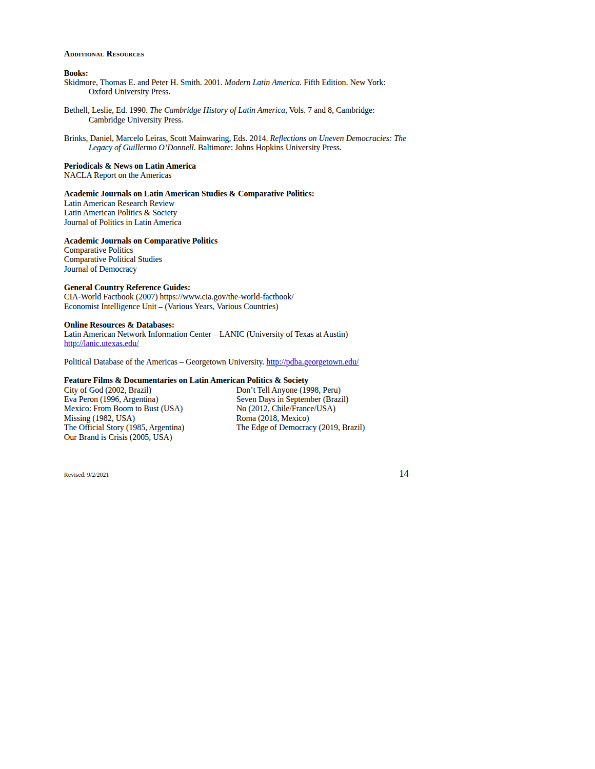Additional Resources
Books:
Skidmore, Thomas E. and Peter H. Smith. 2001. Modern Latin America. Fifth Edition. New York: Oxford University Press.
Bethell, Leslie, Ed. 1990. The Cambridge History of Latin America, Vols. 7 and 8, Cambridge: Cambridge University Press.
Brinks, Daniel, Marcelo Leiras, Scott Mainwaring, Eds. 2014. Reflections on Uneven Democracies: The Legacy of Guillermo O’Donnell. Baltimore: Johns Hopkins University Press.
Periodicals & News on Latin America
NACLA Report on the Americas
Academic Journals on Latin American Studies & Comparative Politics:
Latin American Research Review
Latin American Politics & Society
Journal of Politics in Latin America
Academic Journals on Comparative Politics
Comparative Politics
Comparative Political Studies
Journal of Democracy
General Country Reference Guides:
CIA-World Factbook (2007) https://www.cia.gov/the-world-factbook/
Economist Intelligence Unit – (Various Years, Various Countries)
Online Resources & Databases:
Latin American Network Information Center – LANIC (University of Texas at Austin)
http://lanic.utexas.edu/
Political Database of the Americas – Georgetown University. http://pdba.georgetown.edu/
Feature Films & Documentaries on Latin American Politics & Society
| City of God (2002, Brazil) | Don’t Tell Anyone (1998, Peru) |
| Eva Peron (1996, Argentina) | Seven Days in September (Brazil) |
| Mexico: From Boom to Bust (USA) | No (2012, Chile/France/USA) |
| Missing (1982, USA) | Roma (2018, Mexico) |
| The Official Story (1985, Argentina) | The Edge of Democracy (2019, Brazil) |
| Our Brand is Crisis (2005, USA) | |
Revised: 9/2/2021 14